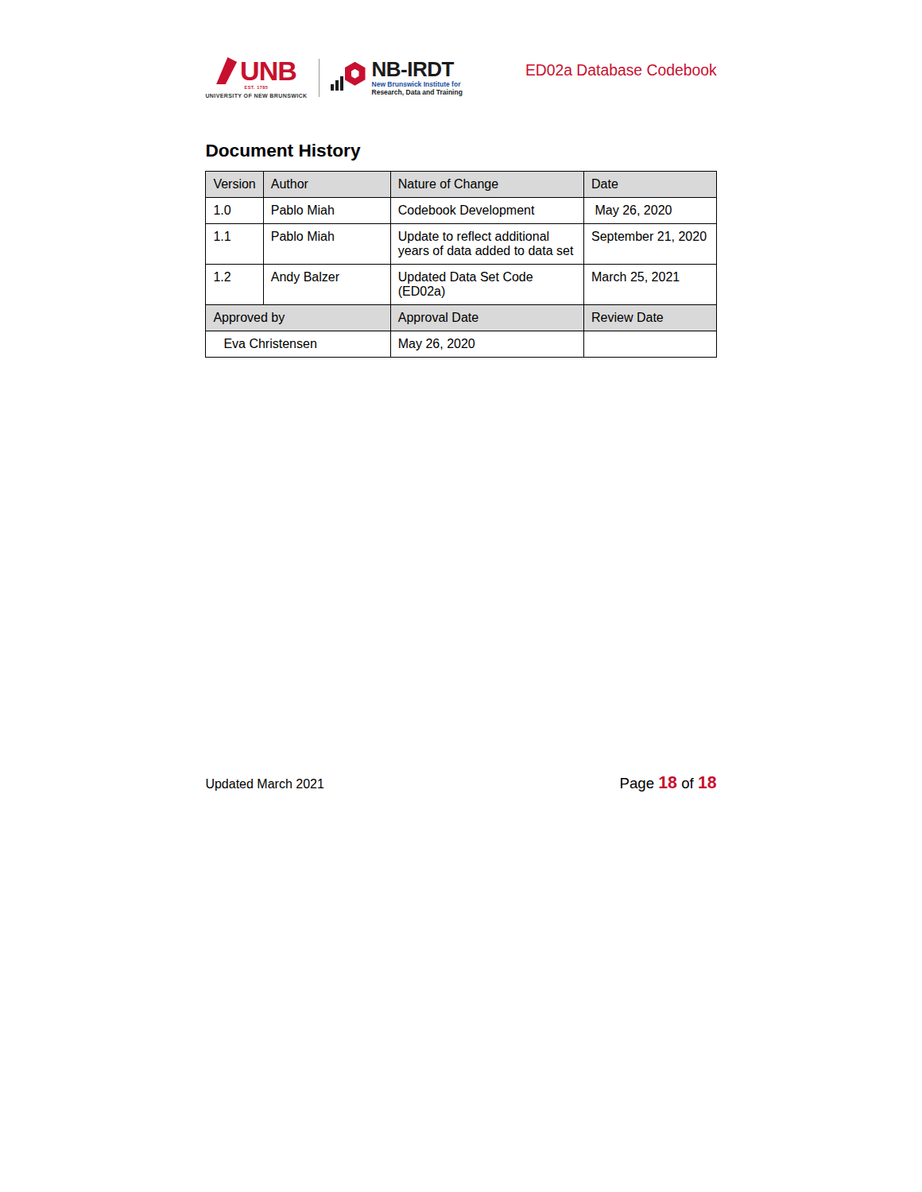UNB
EST. 1785
University of New Brunswick
NB-IRDT
New Brunswick Institute for
Research, Data and Training
ED02a Database Codebook
Document History
| Version | Author | Nature of Change | Date |
| --- | --- | --- | --- |
| 1.0 | Pablo Miah | Codebook Development | May 26, 2020 |
| 1.1 | Pablo Miah | Update to reflect additional years of data added to data set | September 21, 2020 |
| 1.2 | Andy Balzer | Updated Data Set Code (ED02a) | March 25, 2021 |
| Approved by | Approval Date | Review Date |
| Eva Christensen | May 26, 2020 | |
Updated March 2021
Page 18 of 18